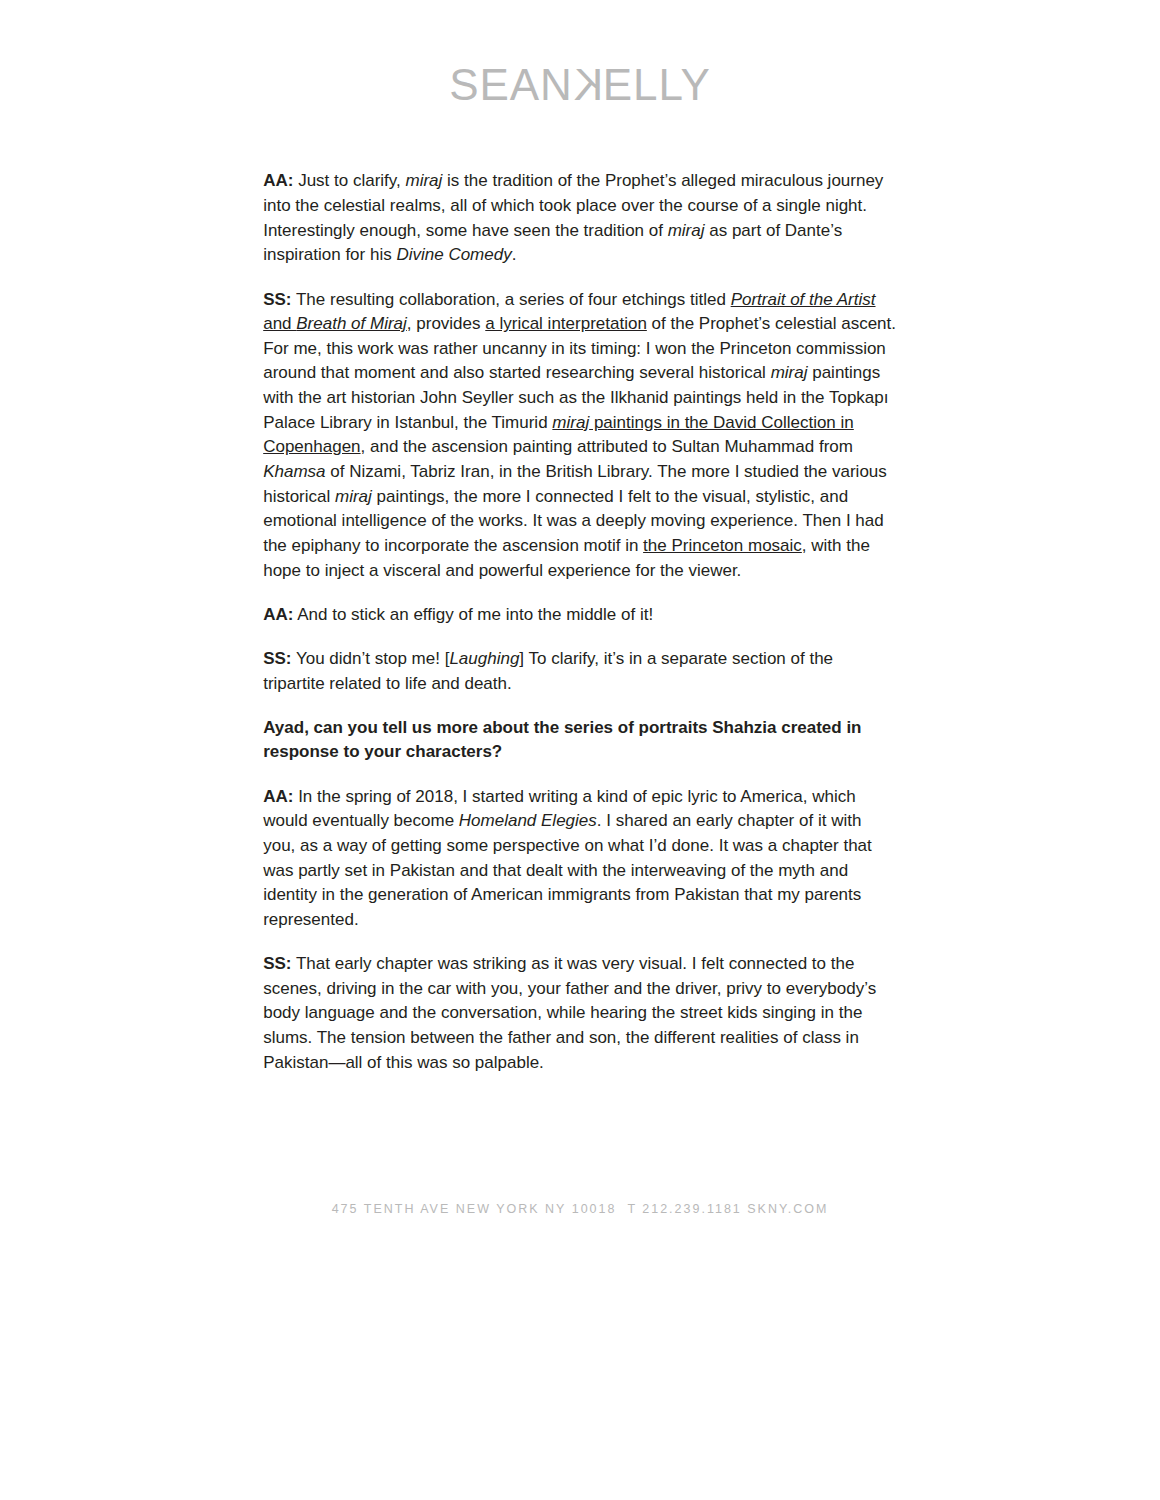SEANKELLY
AA: Just to clarify, miraj is the tradition of the Prophet’s alleged miraculous journey into the celestial realms, all of which took place over the course of a single night. Interestingly enough, some have seen the tradition of miraj as part of Dante’s inspiration for his Divine Comedy.
SS: The resulting collaboration, a series of four etchings titled Portrait of the Artist and Breath of Miraj, provides a lyrical interpretation of the Prophet’s celestial ascent. For me, this work was rather uncanny in its timing: I won the Princeton commission around that moment and also started researching several historical miraj paintings with the art historian John Seyller such as the Ilkhanid paintings held in the Topkapı Palace Library in Istanbul, the Timurid miraj paintings in the David Collection in Copenhagen, and the ascension painting attributed to Sultan Muhammad from Khamsa of Nizami, Tabriz Iran, in the British Library. The more I studied the various historical miraj paintings, the more I connected I felt to the visual, stylistic, and emotional intelligence of the works. It was a deeply moving experience. Then I had the epiphany to incorporate the ascension motif in the Princeton mosaic, with the hope to inject a visceral and powerful experience for the viewer.
AA: And to stick an effigy of me into the middle of it!
SS: You didn’t stop me! [Laughing] To clarify, it’s in a separate section of the tripartite related to life and death.
Ayad, can you tell us more about the series of portraits Shahzia created in response to your characters?
AA: In the spring of 2018, I started writing a kind of epic lyric to America, which would eventually become Homeland Elegies. I shared an early chapter of it with you, as a way of getting some perspective on what I’d done. It was a chapter that was partly set in Pakistan and that dealt with the interweaving of the myth and identity in the generation of American immigrants from Pakistan that my parents represented.
SS: That early chapter was striking as it was very visual. I felt connected to the scenes, driving in the car with you, your father and the driver, privy to everybody’s body language and the conversation, while hearing the street kids singing in the slums. The tension between the father and son, the different realities of class in Pakistan—all of this was so palpable.
475 TENTH AVE NEW YORK NY 10018 T 212.239.1181 SKNY.COM